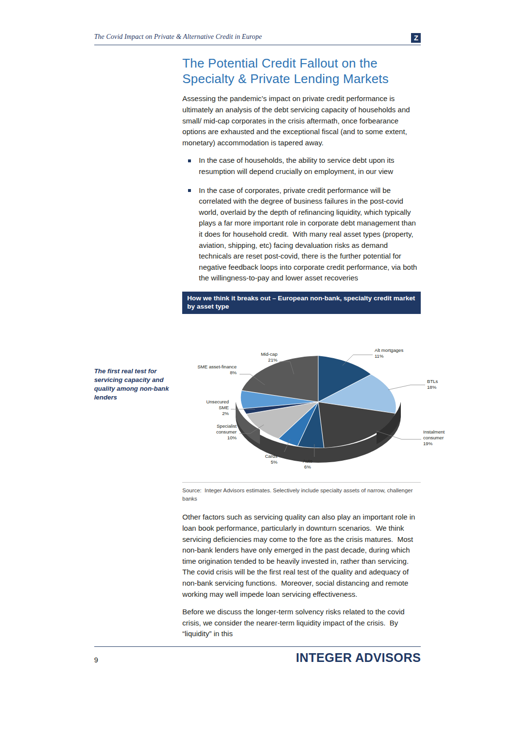The Covid Impact on Private & Alternative Credit in Europe
Z
The first real test for servicing capacity and quality among non-bank lenders
The Potential Credit Fallout on the Specialty & Private Lending Markets
Assessing the pandemic’s impact on private credit performance is ultimately an analysis of the debt servicing capacity of households and small/ mid-cap corporates in the crisis aftermath, once forbearance options are exhausted and the exceptional fiscal (and to some extent, monetary) accommodation is tapered away.
In the case of households, the ability to service debt upon its resumption will depend crucially on employment, in our view
In the case of corporates, private credit performance will be correlated with the degree of business failures in the post-covid world, overlaid by the depth of refinancing liquidity, which typically plays a far more important role in corporate debt management than it does for household credit. With many real asset types (property, aviation, shipping, etc) facing devaluation risks as demand technicals are reset post-covid, there is the further potential for negative feedback loops into corporate credit performance, via both the willingness-to-pay and lower asset recoveries
How we think it breaks out – European non-bank, specialty credit market by asset type
Alt mortgages 11% BTLs 18% Instalment consumer 19% Auto 6% Cards 5% Specialist consumer 10% Unsecured SME 2% SME asset-finance 8% Mid-cap 21%
Source: Integer Advisors estimates. Selectively include specialty assets of narrow, challenger banks
Other factors such as servicing quality can also play an important role in loan book performance, particularly in downturn scenarios. We think servicing deficiencies may come to the fore as the crisis matures. Most non-bank lenders have only emerged in the past decade, during which time origination tended to be heavily invested in, rather than servicing. The covid crisis will be the first real test of the quality and adequacy of non-bank servicing functions. Moreover, social distancing and remote working may well impede loan servicing effectiveness.
Before we discuss the longer-term solvency risks related to the covid crisis, we consider the nearer-term liquidity impact of the crisis. By “liquidity” in this
9
INTEGER ADVISORS